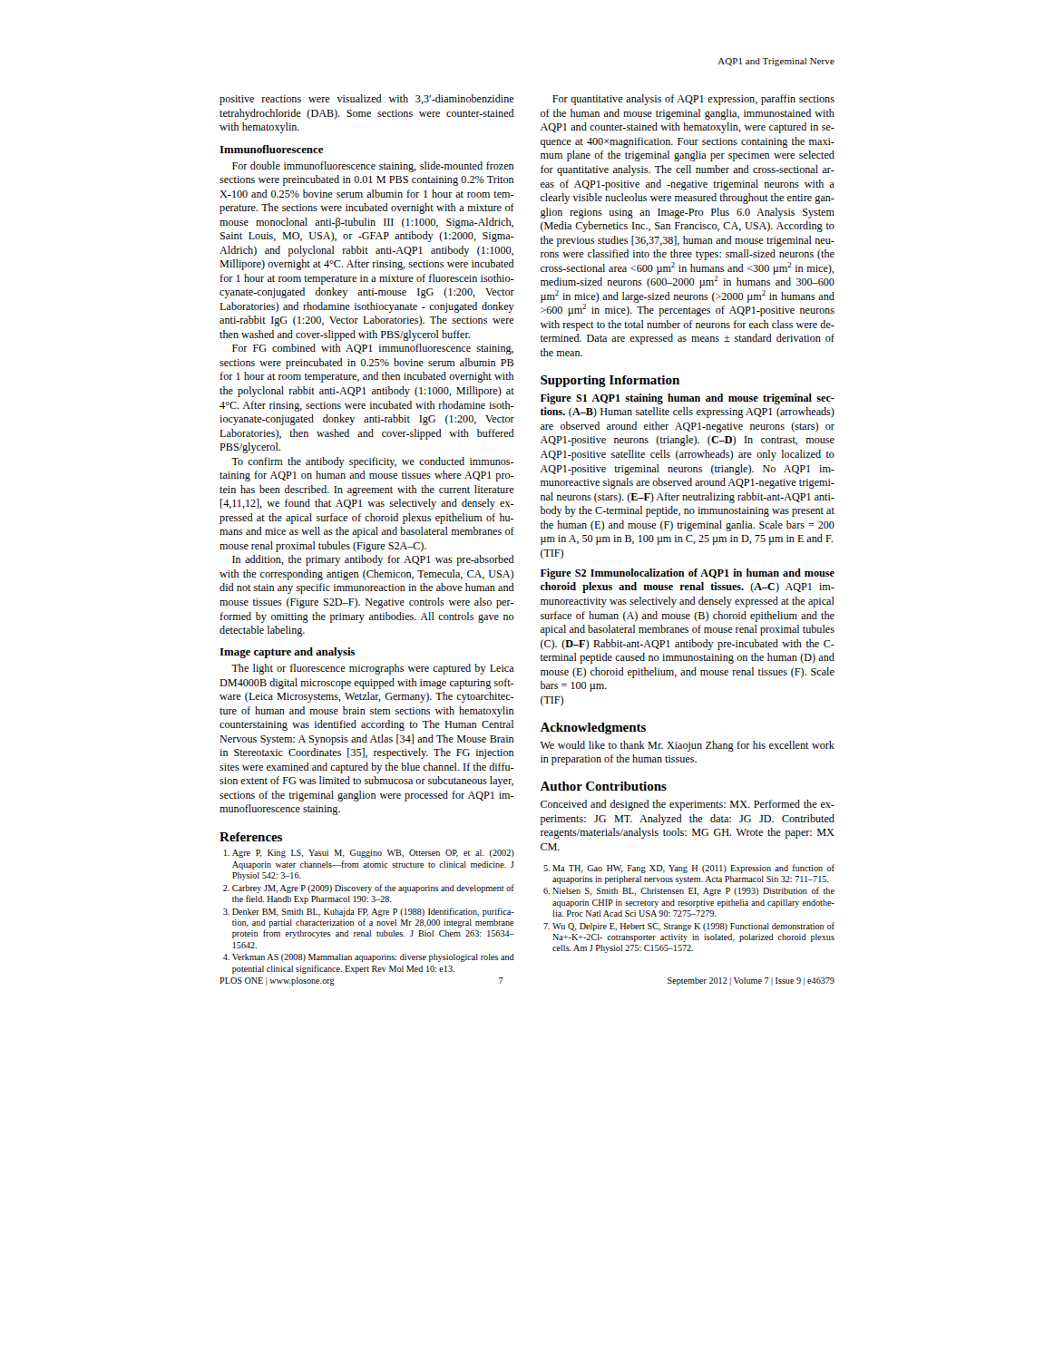AQP1 and Trigeminal Nerve
positive reactions were visualized with 3,3′-diaminobenzidine tetrahydrochloride (DAB). Some sections were counter-stained with hematoxylin.
Immunofluorescence
For double immunofluorescence staining, slide-mounted frozen sections were preincubated in 0.01 M PBS containing 0.2% Triton X-100 and 0.25% bovine serum albumin for 1 hour at room temperature. The sections were incubated overnight with a mixture of mouse monoclonal anti-β-tubulin III (1:1000, Sigma-Aldrich, Saint Louis, MO, USA), or -GFAP antibody (1:2000, Sigma-Aldrich) and polyclonal rabbit anti-AQP1 antibody (1:1000, Millipore) overnight at 4°C. After rinsing, sections were incubated for 1 hour at room temperature in a mixture of fluorescein isothiocyanate-conjugated donkey anti-mouse IgG (1:200, Vector Laboratories) and rhodamine isothiocyanate - conjugated donkey anti-rabbit IgG (1:200, Vector Laboratories). The sections were then washed and cover-slipped with PBS/glycerol buffer.
For FG combined with AQP1 immunofluorescence staining, sections were preincubated in 0.25% bovine serum albumin PB for 1 hour at room temperature, and then incubated overnight with the polyclonal rabbit anti-AQP1 antibody (1:1000, Millipore) at 4°C. After rinsing, sections were incubated with rhodamine isothiocyanate-conjugated donkey anti-rabbit IgG (1:200, Vector Laboratories), then washed and cover-slipped with buffered PBS/glycerol.
To confirm the antibody specificity, we conducted immunostaining for AQP1 on human and mouse tissues where AQP1 protein has been described. In agreement with the current literature [4,11,12], we found that AQP1 was selectively and densely expressed at the apical surface of choroid plexus epithelium of humans and mice as well as the apical and basolateral membranes of mouse renal proximal tubules (Figure S2A–C).
In addition, the primary antibody for AQP1 was pre-absorbed with the corresponding antigen (Chemicon, Temecula, CA, USA) did not stain any specific immunoreaction in the above human and mouse tissues (Figure S2D–F). Negative controls were also performed by omitting the primary antibodies. All controls gave no detectable labeling.
Image capture and analysis
The light or fluorescence micrographs were captured by Leica DM4000B digital microscope equipped with image capturing software (Leica Microsystems, Wetzlar, Germany). The cytoarchitecture of human and mouse brain stem sections with hematoxylin counterstaining was identified according to The Human Central Nervous System: A Synopsis and Atlas [34] and The Mouse Brain in Stereotaxic Coordinates [35], respectively. The FG injection sites were examined and captured by the blue channel. If the diffusion extent of FG was limited to submucosa or subcutaneous layer, sections of the trigeminal ganglion were processed for AQP1 immunofluorescence staining.
References
Agre P, King LS, Yasui M, Guggino WB, Ottersen OP, et al. (2002) Aquaporin water channels—from atomic structure to clinical medicine. J Physiol 542: 3–16.
Carbrey JM, Agre P (2009) Discovery of the aquaporins and development of the field. Handb Exp Pharmacol 190: 3–28.
Denker BM, Smith BL, Kuhajda FP, Agre P (1988) Identification, purification, and partial characterization of a novel Mr 28,000 integral membrane protein from erythrocytes and renal tubules. J Biol Chem 263: 15634–15642.
Verkman AS (2008) Mammalian aquaporins: diverse physiological roles and potential clinical significance. Expert Rev Mol Med 10: e13.
For quantitative analysis of AQP1 expression, paraffin sections of the human and mouse trigeminal ganglia, immunostained with AQP1 and counter-stained with hematoxylin, were captured in sequence at 400×magnification. Four sections containing the maximum plane of the trigeminal ganglia per specimen were selected for quantitative analysis. The cell number and cross-sectional areas of AQP1-positive and -negative trigeminal neurons with a clearly visible nucleolus were measured throughout the entire ganglion regions using an Image-Pro Plus 6.0 Analysis System (Media Cybernetics Inc., San Francisco, CA, USA). According to the previous studies [36,37,38], human and mouse trigeminal neurons were classified into the three types: small-sized neurons (the cross-sectional area <600 µm2 in humans and <300 µm2 in mice), medium-sized neurons (600–2000 µm2 in humans and 300–600 µm2 in mice) and large-sized neurons (>2000 µm2 in humans and >600 µm2 in mice). The percentages of AQP1-positive neurons with respect to the total number of neurons for each class were determined. Data are expressed as means ± standard derivation of the mean.
Supporting Information
Figure S1 AQP1 staining human and mouse trigeminal sections. (A–B) Human satellite cells expressing AQP1 (arrowheads) are observed around either AQP1-negative neurons (stars) or AQP1-positive neurons (triangle). (C–D) In contrast, mouse AQP1-positive satellite cells (arrowheads) are only localized to AQP1-positive trigeminal neurons (triangle). No AQP1 immunoreactive signals are observed around AQP1-negative trigeminal neurons (stars). (E–F) After neutralizing rabbit-ant-AQP1 antibody by the C-terminal peptide, no immunostaining was present at the human (E) and mouse (F) trigeminal ganlia. Scale bars = 200 µm in A, 50 µm in B, 100 µm in C, 25 µm in D, 75 µm in E and F.
(TIF)
Figure S2 Immunolocalization of AQP1 in human and mouse choroid plexus and mouse renal tissues. (A–C) AQP1 immunoreactivity was selectively and densely expressed at the apical surface of human (A) and mouse (B) choroid epithelium and the apical and basolateral membranes of mouse renal proximal tubules (C). (D–F) Rabbit-ant-AQP1 antibody pre-incubated with the C-terminal peptide caused no immunostaining on the human (D) and mouse (E) choroid epithelium, and mouse renal tissues (F). Scale bars = 100 µm.
(TIF)
Acknowledgments
We would like to thank Mr. Xiaojun Zhang for his excellent work in preparation of the human tissues.
Author Contributions
Conceived and designed the experiments: MX. Performed the experiments: JG MT. Analyzed the data: JG JD. Contributed reagents/materials/analysis tools: MG GH. Wrote the paper: MX CM.
Ma TH, Gao HW, Fang XD, Yang H (2011) Expression and function of aquaporins in peripheral nervous system. Acta Pharmacol Sin 32: 711–715.
Nielsen S, Smith BL, Christensen EI, Agre P (1993) Distribution of the aquaporin CHIP in secretory and resorptive epithelia and capillary endothelia. Proc Natl Acad Sci USA 90: 7275–7279.
Wu Q, Delpire E, Hebert SC, Strange K (1998) Functional demonstration of Na+-K+-2Cl- cotransporter activity in isolated, polarized choroid plexus cells. Am J Physiol 275: C1565–1572.
PLOS ONE | www.plosone.org
7
September 2012 | Volume 7 | Issue 9 | e46379